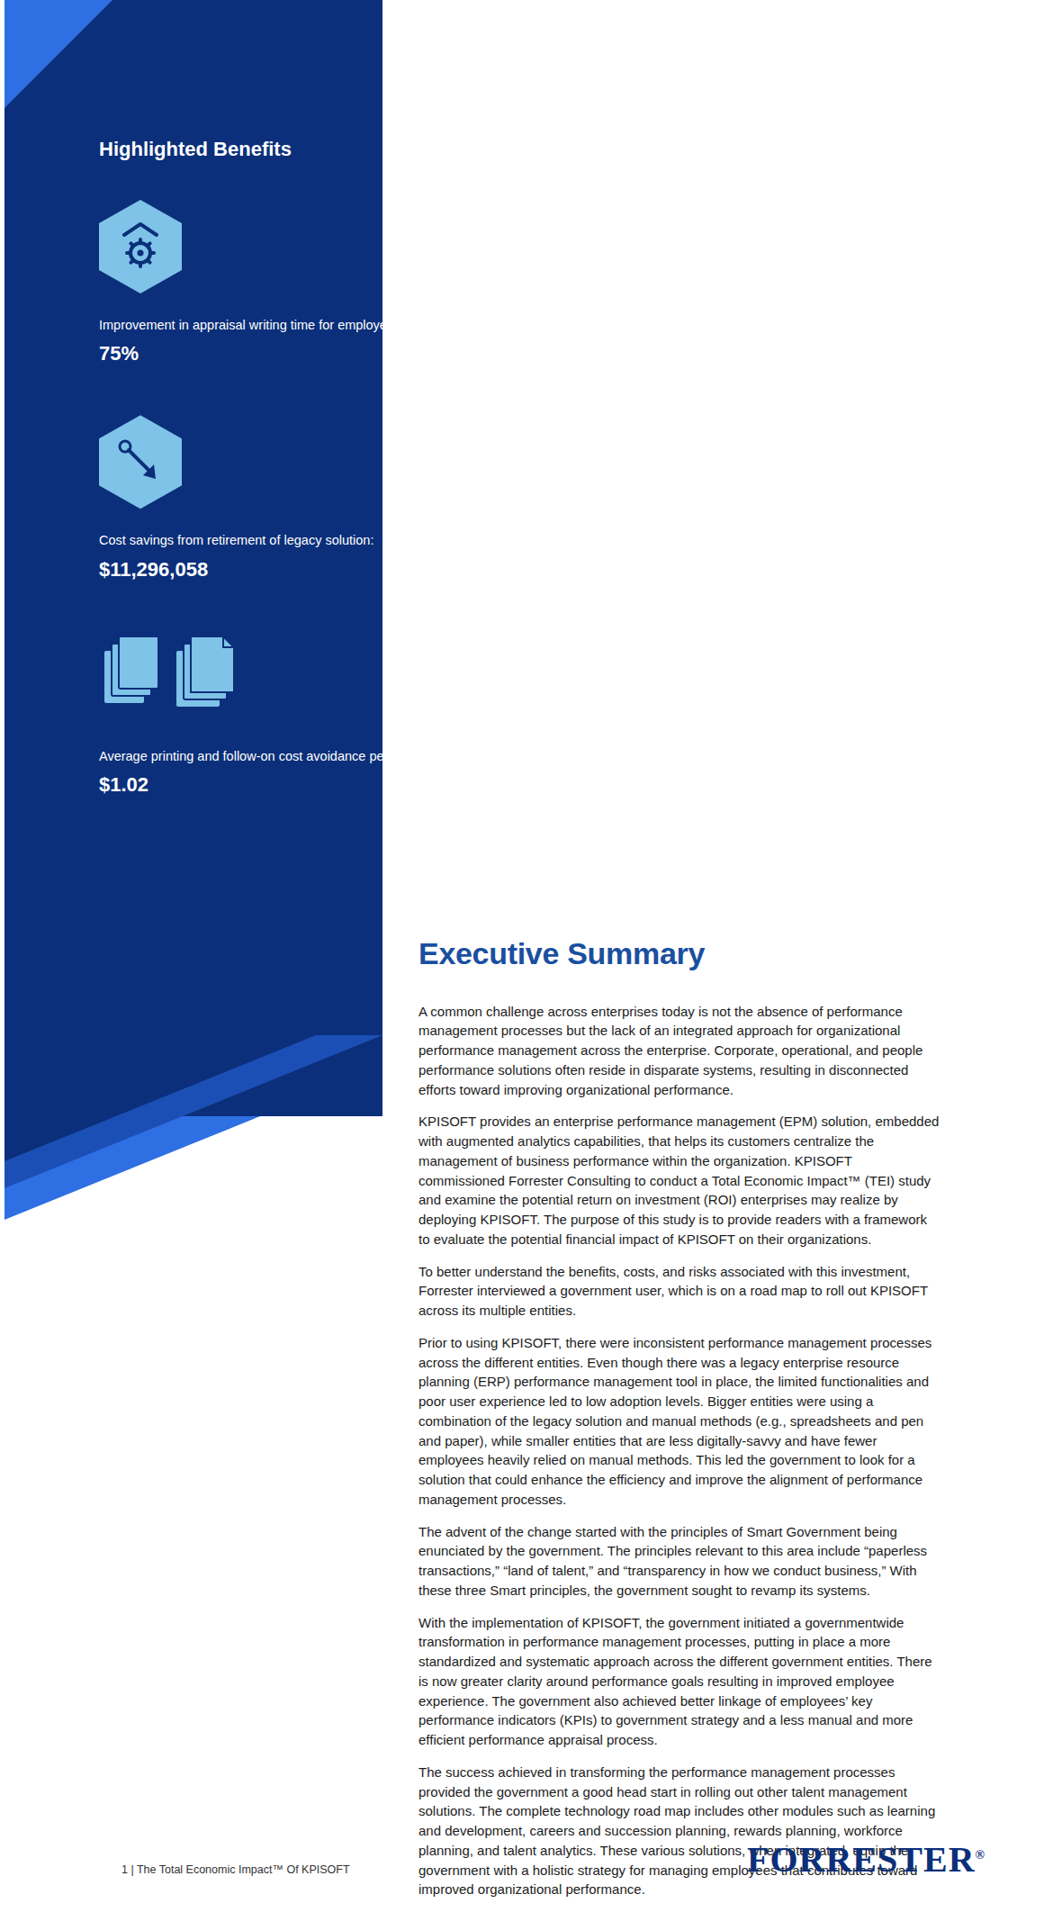Highlighted Benefits
Improvement in appraisal writing time for employees:
75%
Cost savings from retirement of legacy solution:
$11,296,058
Average printing and follow-on cost avoidance per appraisal form:
$1.02
Executive Summary
A common challenge across enterprises today is not the absence of performance management processes but the lack of an integrated approach for organizational performance management across the enterprise. Corporate, operational, and people performance solutions often reside in disparate systems, resulting in disconnected efforts toward improving organizational performance.
KPISOFT provides an enterprise performance management (EPM) solution, embedded with augmented analytics capabilities, that helps its customers centralize the management of business performance within the organization. KPISOFT commissioned Forrester Consulting to conduct a Total Economic Impact™ (TEI) study and examine the potential return on investment (ROI) enterprises may realize by deploying KPISOFT. The purpose of this study is to provide readers with a framework to evaluate the potential financial impact of KPISOFT on their organizations.
To better understand the benefits, costs, and risks associated with this investment, Forrester interviewed a government user, which is on a road map to roll out KPISOFT across its multiple entities.
Prior to using KPISOFT, there were inconsistent performance management processes across the different entities. Even though there was a legacy enterprise resource planning (ERP) performance management tool in place, the limited functionalities and poor user experience led to low adoption levels. Bigger entities were using a combination of the legacy solution and manual methods (e.g., spreadsheets and pen and paper), while smaller entities that are less digitally-savvy and have fewer employees heavily relied on manual methods. This led the government to look for a solution that could enhance the efficiency and improve the alignment of performance management processes.
The advent of the change started with the principles of Smart Government being enunciated by the government. The principles relevant to this area include “paperless transactions,” “land of talent,” and “transparency in how we conduct business,” With these three Smart principles, the government sought to revamp its systems.
With the implementation of KPISOFT, the government initiated a governmentwide transformation in performance management processes, putting in place a more standardized and systematic approach across the different government entities. There is now greater clarity around performance goals resulting in improved employee experience. The government also achieved better linkage of employees’ key performance indicators (KPIs) to government strategy and a less manual and more efficient performance appraisal process.
The success achieved in transforming the performance management processes provided the government a good head start in rolling out other talent management solutions. The complete technology road map includes other modules such as learning and development, careers and succession planning, rewards planning, workforce planning, and talent analytics. These various solutions, when integrated, equip the government with a holistic strategy for managing employees that contributes toward improved organizational performance.
1 | The Total Economic Impact™ Of KPISOFT
FORRESTER®